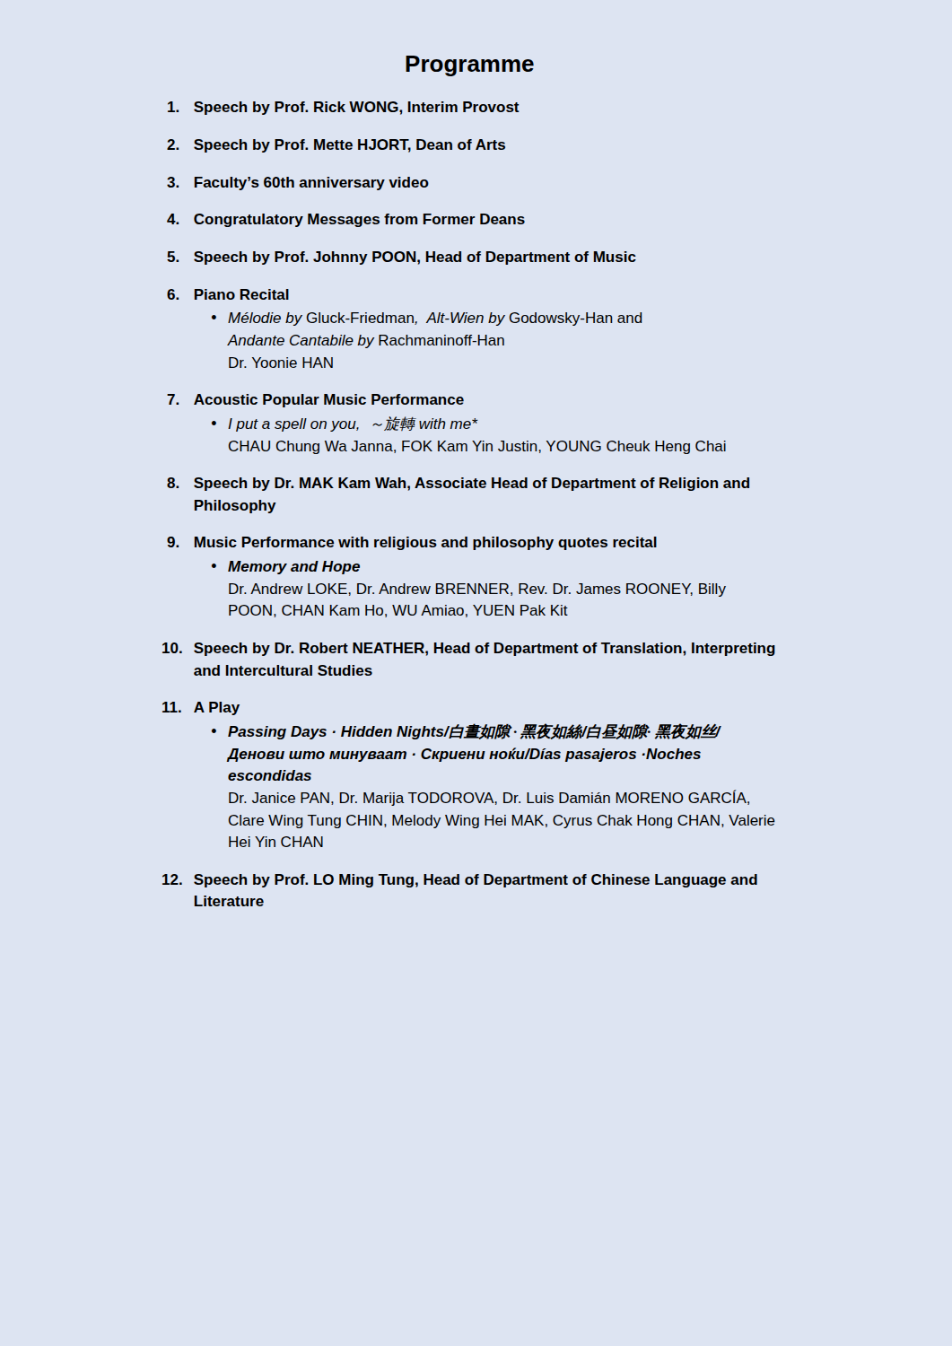Programme
Speech by Prof. Rick WONG, Interim Provost
Speech by Prof. Mette HJORT, Dean of Arts
Faculty’s 60th anniversary video
Congratulatory Messages from Former Deans
Speech by Prof. Johnny POON, Head of Department of Music
Piano Recital
Mélodie by Gluck-Friedman, Alt-Wien by Godowsky-Han and Andante Cantabile by Rachmaninoff-Han Dr. Yoonie HAN
Acoustic Popular Music Performance
I put a spell on you, ～旋轉 with me* CHAU Chung Wa Janna, FOK Kam Yin Justin, YOUNG Cheuk Heng Chai
Speech by Dr. MAK Kam Wah, Associate Head of Department of Religion and Philosophy
Music Performance with religious and philosophy quotes recital
Memory and Hope Dr. Andrew LOKE, Dr. Andrew BRENNER, Rev. Dr. James ROONEY, Billy POON, CHAN Kam Ho, WU Amiao, YUEN Pak Kit
Speech by Dr. Robert NEATHER, Head of Department of Translation, Interpreting and Intercultural Studies
A Play
Passing Days · Hidden Nights/白晝如隙 · 黑夜如絲/白昼如隙· 黑夜如丝/ Денови што минуваат · Скриени ноќи/Días pasajeros ·Noches escondidas Dr. Janice PAN, Dr. Marija TODOROVA, Dr. Luis Damián MORENO GARCÍA, Clare Wing Tung CHIN, Melody Wing Hei MAK, Cyrus Chak Hong CHAN, Valerie Hei Yin CHAN
Speech by Prof. LO Ming Tung, Head of Department of Chinese Language and Literature